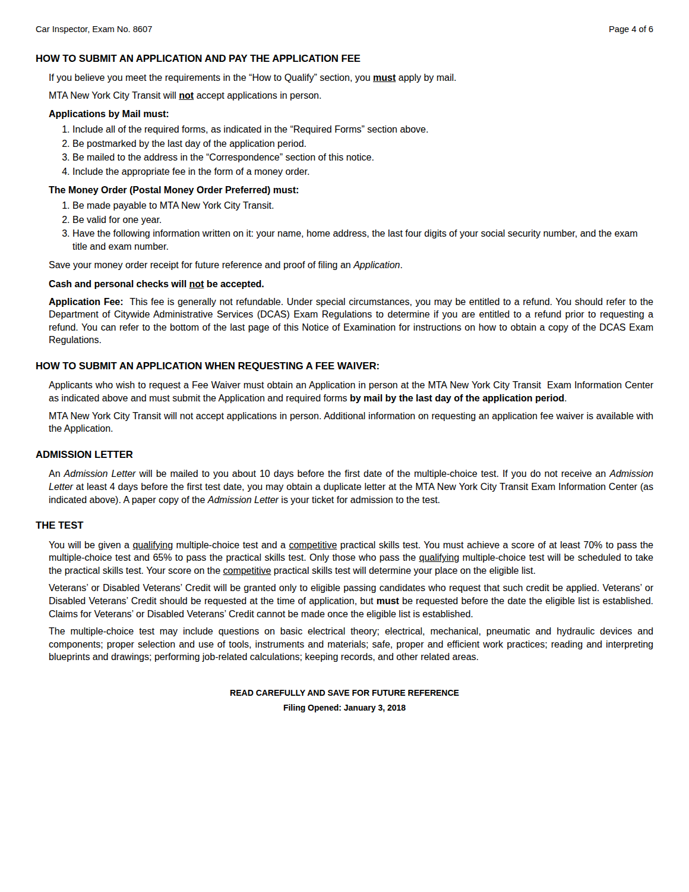Car Inspector, Exam No. 8607 Page 4 of 6
HOW TO SUBMIT AN APPLICATION AND PAY THE APPLICATION FEE
If you believe you meet the requirements in the “How to Qualify” section, you must apply by mail.
MTA New York City Transit will not accept applications in person.
Applications by Mail must:
Include all of the required forms, as indicated in the “Required Forms” section above.
Be postmarked by the last day of the application period.
Be mailed to the address in the “Correspondence” section of this notice.
Include the appropriate fee in the form of a money order.
The Money Order (Postal Money Order Preferred) must:
Be made payable to MTA New York City Transit.
Be valid for one year.
Have the following information written on it: your name, home address, the last four digits of your social security number, and the exam title and exam number.
Save your money order receipt for future reference and proof of filing an Application.
Cash and personal checks will not be accepted.
Application Fee: This fee is generally not refundable. Under special circumstances, you may be entitled to a refund. You should refer to the Department of Citywide Administrative Services (DCAS) Exam Regulations to determine if you are entitled to a refund prior to requesting a refund. You can refer to the bottom of the last page of this Notice of Examination for instructions on how to obtain a copy of the DCAS Exam Regulations.
HOW TO SUBMIT AN APPLICATION WHEN REQUESTING A FEE WAIVER:
Applicants who wish to request a Fee Waiver must obtain an Application in person at the MTA New York City Transit Exam Information Center as indicated above and must submit the Application and required forms by mail by the last day of the application period.
MTA New York City Transit will not accept applications in person. Additional information on requesting an application fee waiver is available with the Application.
ADMISSION LETTER
An Admission Letter will be mailed to you about 10 days before the first date of the multiple-choice test. If you do not receive an Admission Letter at least 4 days before the first test date, you may obtain a duplicate letter at the MTA New York City Transit Exam Information Center (as indicated above). A paper copy of the Admission Letter is your ticket for admission to the test.
THE TEST
You will be given a qualifying multiple-choice test and a competitive practical skills test. You must achieve a score of at least 70% to pass the multiple-choice test and 65% to pass the practical skills test. Only those who pass the qualifying multiple-choice test will be scheduled to take the practical skills test. Your score on the competitive practical skills test will determine your place on the eligible list.
Veterans’ or Disabled Veterans’ Credit will be granted only to eligible passing candidates who request that such credit be applied. Veterans’ or Disabled Veterans’ Credit should be requested at the time of application, but must be requested before the date the eligible list is established. Claims for Veterans’ or Disabled Veterans’ Credit cannot be made once the eligible list is established.
The multiple-choice test may include questions on basic electrical theory; electrical, mechanical, pneumatic and hydraulic devices and components; proper selection and use of tools, instruments and materials; safe, proper and efficient work practices; reading and interpreting blueprints and drawings; performing job-related calculations; keeping records, and other related areas.
READ CAREFULLY AND SAVE FOR FUTURE REFERENCE
Filing Opened: January 3, 2018